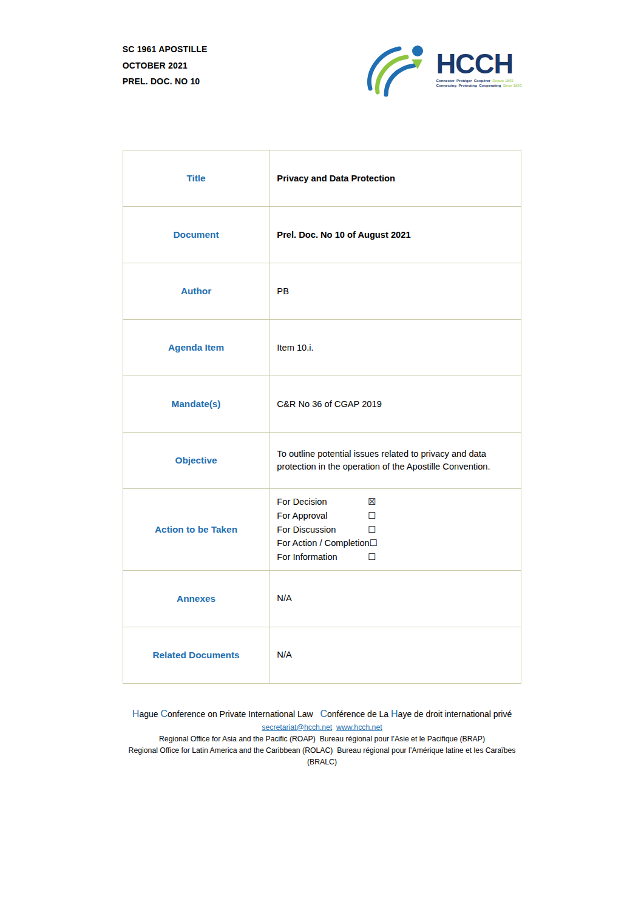SC 1961 APOSTILLE
OCTOBER 2021
PREL. DOC. NO 10
HCCH
Connecter Protéger Coopérer Depuis 1893
Connecting Protecting Cooperating Since 1893
| Title | Privacy and Data Protection |
| Document | Prel. Doc. No 10 of August 2021 |
| Author | PB |
| Agenda Item | Item 10.i. |
| Mandate(s) | C&R No 36 of CGAP 2019 |
| Objective | To outline potential issues related to privacy and data protection in the operation of the Apostille Convention. |
| Action to be Taken | For Decision ☒ For Approval ☐ For Discussion ☐ For Action / Completion ☐ For Information ☐ |
| Annexes | N/A |
| Related Documents | N/A |
Hague Conference on Private International Law Conférence de La Haye de droit international privé
secretariat@hcch.net www.hcch.net
Regional Office for Asia and the Pacific (ROAP) Bureau régional pour l’Asie et le Pacifique (BRAP)
Regional Office for Latin America and the Caribbean (ROLAC) Bureau régional pour l’Amérique latine et les Caraïbes (BRALC)